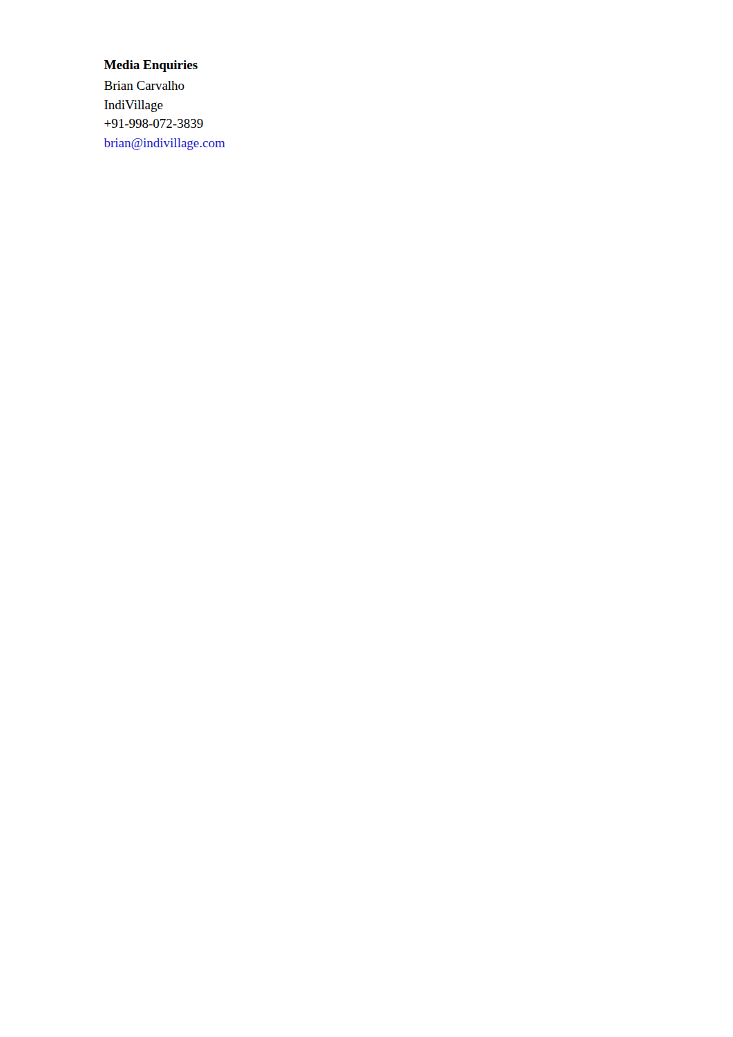Media Enquiries
Brian Carvalho
IndiVillage
+91-998-072-3839
brian@indivillage.com